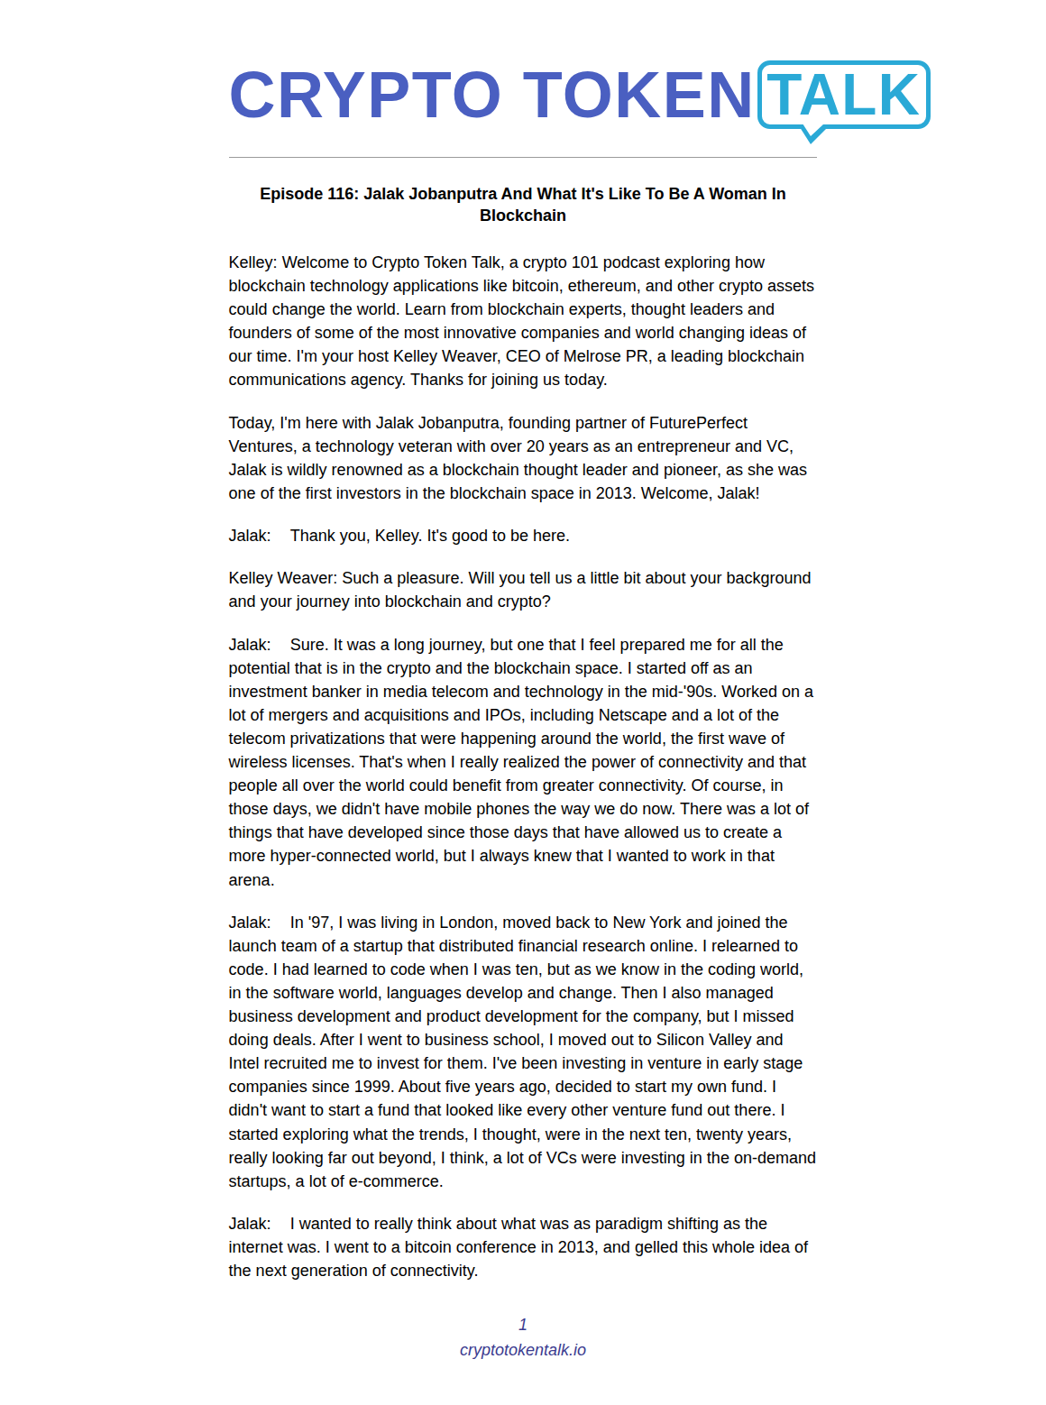CRYPTO TOKEN TALK
Episode 116: Jalak Jobanputra And What It's Like To Be A Woman In Blockchain
Kelley: Welcome to Crypto Token Talk, a crypto 101 podcast exploring how blockchain technology applications like bitcoin, ethereum, and other crypto assets could change the world. Learn from blockchain experts, thought leaders and founders of some of the most innovative companies and world changing ideas of our time. I'm your host Kelley Weaver, CEO of Melrose PR, a leading blockchain communications agency. Thanks for joining us today.
Today, I'm here with Jalak Jobanputra, founding partner of FuturePerfect Ventures, a technology veteran with over 20 years as an entrepreneur and VC, Jalak is wildly renowned as a blockchain thought leader and pioneer, as she was one of the first investors in the blockchain space in 2013. Welcome, Jalak!
Jalak: Thank you, Kelley. It's good to be here.
Kelley Weaver: Such a pleasure. Will you tell us a little bit about your background and your journey into blockchain and crypto?
Jalak: Sure. It was a long journey, but one that I feel prepared me for all the potential that is in the crypto and the blockchain space. I started off as an investment banker in media telecom and technology in the mid-'90s. Worked on a lot of mergers and acquisitions and IPOs, including Netscape and a lot of the telecom privatizations that were happening around the world, the first wave of wireless licenses. That's when I really realized the power of connectivity and that people all over the world could benefit from greater connectivity. Of course, in those days, we didn't have mobile phones the way we do now. There was a lot of things that have developed since those days that have allowed us to create a more hyper-connected world, but I always knew that I wanted to work in that arena.
Jalak: In '97, I was living in London, moved back to New York and joined the launch team of a startup that distributed financial research online. I relearned to code. I had learned to code when I was ten, but as we know in the coding world, in the software world, languages develop and change. Then I also managed business development and product development for the company, but I missed doing deals. After I went to business school, I moved out to Silicon Valley and Intel recruited me to invest for them. I've been investing in venture in early stage companies since 1999. About five years ago, decided to start my own fund. I didn't want to start a fund that looked like every other venture fund out there. I started exploring what the trends, I thought, were in the next ten, twenty years, really looking far out beyond, I think, a lot of VCs were investing in the on-demand startups, a lot of e-commerce.
Jalak: I wanted to really think about what was as paradigm shifting as the internet was. I went to a bitcoin conference in 2013, and gelled this whole idea of the next generation of connectivity.
1
cryptotokentalk.io